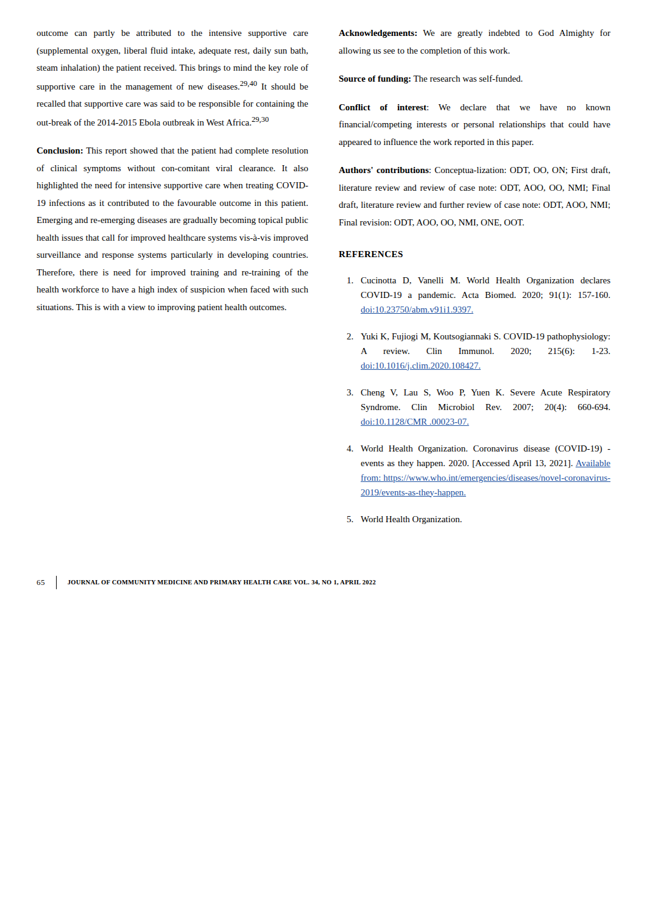outcome can partly be attributed to the intensive supportive care (supplemental oxygen, liberal fluid intake, adequate rest, daily sun bath, steam inhalation) the patient received. This brings to mind the key role of supportive care in the management of new diseases.29,40 It should be recalled that supportive care was said to be responsible for containing the out-break of the 2014-2015 Ebola outbreak in West Africa.29,30
Conclusion: This report showed that the patient had complete resolution of clinical symptoms without con-comitant viral clearance. It also highlighted the need for intensive supportive care when treating COVID-19 infections as it contributed to the favourable outcome in this patient. Emerging and re-emerging diseases are gradually becoming topical public health issues that call for improved healthcare systems vis-à-vis improved surveillance and response systems particularly in developing countries. Therefore, there is need for improved training and re-training of the health workforce to have a high index of suspicion when faced with such situations. This is with a view to improving patient health outcomes.
Acknowledgements: We are greatly indebted to God Almighty for allowing us see to the completion of this work.
Source of funding: The research was self-funded.
Conflict of interest: We declare that we have no known financial/competing interests or personal relationships that could have appeared to influence the work reported in this paper.
Authors' contributions: Conceptua-lization: ODT, OO, ON; First draft, literature review and review of case note: ODT, AOO, OO, NMI; Final draft, literature review and further review of case note: ODT, AOO, NMI; Final revision: ODT, AOO, OO, NMI, ONE, OOT.
REFERENCES
Cucinotta D, Vanelli M. World Health Organization declares COVID-19 a pandemic. Acta Biomed. 2020; 91(1): 157-160. doi:10.23750/abm.v91i1.9397.
Yuki K, Fujiogi M, Koutsogiannaki S. COVID-19 pathophysiology: A review. Clin Immunol. 2020; 215(6): 1-23. doi:10.1016/j.clim.2020.108427.
Cheng V, Lau S, Woo P, Yuen K. Severe Acute Respiratory Syndrome. Clin Microbiol Rev. 2007; 20(4): 660-694. doi:10.1128/CMR .00023-07.
World Health Organization. Coronavirus disease (COVID-19) - events as they happen. 2020. [Accessed April 13, 2021]. Available from: https://www.who.int/emergencies/diseases/novel-coronavirus-2019/events-as-they-happen.
World Health Organization.
65 JOURNAL OF COMMUNITY MEDICINE AND PRIMARY HEALTH CARE VOL. 34, NO 1, APRIL 2022